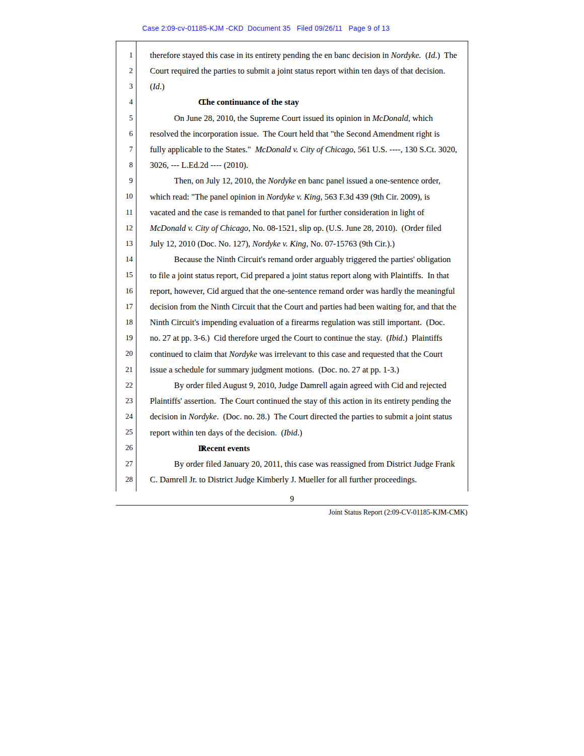Case 2:09-cv-01185-KJM -CKD Document 35 Filed 09/26/11 Page 9 of 13
1
2
3
4
5
6
7
8
9
10
11
12
13
14
15
16
17
18
19
20
21
22
23
24
25
26
27
28
therefore stayed this case in its entirety pending the en banc decision in Nordyke. (Id.) The Court required the parties to submit a joint status report within ten days of that decision. (Id.)
C. The continuance of the stay
On June 28, 2010, the Supreme Court issued its opinion in McDonald, which resolved the incorporation issue. The Court held that "the Second Amendment right is fully applicable to the States." McDonald v. City of Chicago, 561 U.S. ----, 130 S.Ct. 3020, 3026, --- L.Ed.2d ---- (2010).
Then, on July 12, 2010, the Nordyke en banc panel issued a one-sentence order, which read: "The panel opinion in Nordyke v. King, 563 F.3d 439 (9th Cir. 2009), is vacated and the case is remanded to that panel for further consideration in light of McDonald v. City of Chicago, No. 08-1521, slip op. (U.S. June 28, 2010). (Order filed July 12, 2010 (Doc. No. 127), Nordyke v. King, No. 07-15763 (9th Cir.).)
Because the Ninth Circuit's remand order arguably triggered the parties' obligation to file a joint status report, Cid prepared a joint status report along with Plaintiffs. In that report, however, Cid argued that the one-sentence remand order was hardly the meaningful decision from the Ninth Circuit that the Court and parties had been waiting for, and that the Ninth Circuit's impending evaluation of a firearms regulation was still important. (Doc. no. 27 at pp. 3-6.) Cid therefore urged the Court to continue the stay. (Ibid.) Plaintiffs continued to claim that Nordyke was irrelevant to this case and requested that the Court issue a schedule for summary judgment motions. (Doc. no. 27 at pp. 1-3.)
By order filed August 9, 2010, Judge Damrell again agreed with Cid and rejected Plaintiffs' assertion. The Court continued the stay of this action in its entirety pending the decision in Nordyke. (Doc. no. 28.) The Court directed the parties to submit a joint status report within ten days of the decision. (Ibid.)
D. Recent events
By order filed January 20, 2011, this case was reassigned from District Judge Frank C. Damrell Jr. to District Judge Kimberly J. Mueller for all further proceedings.
9
Joint Status Report (2:09-CV-01185-KJM-CMK)